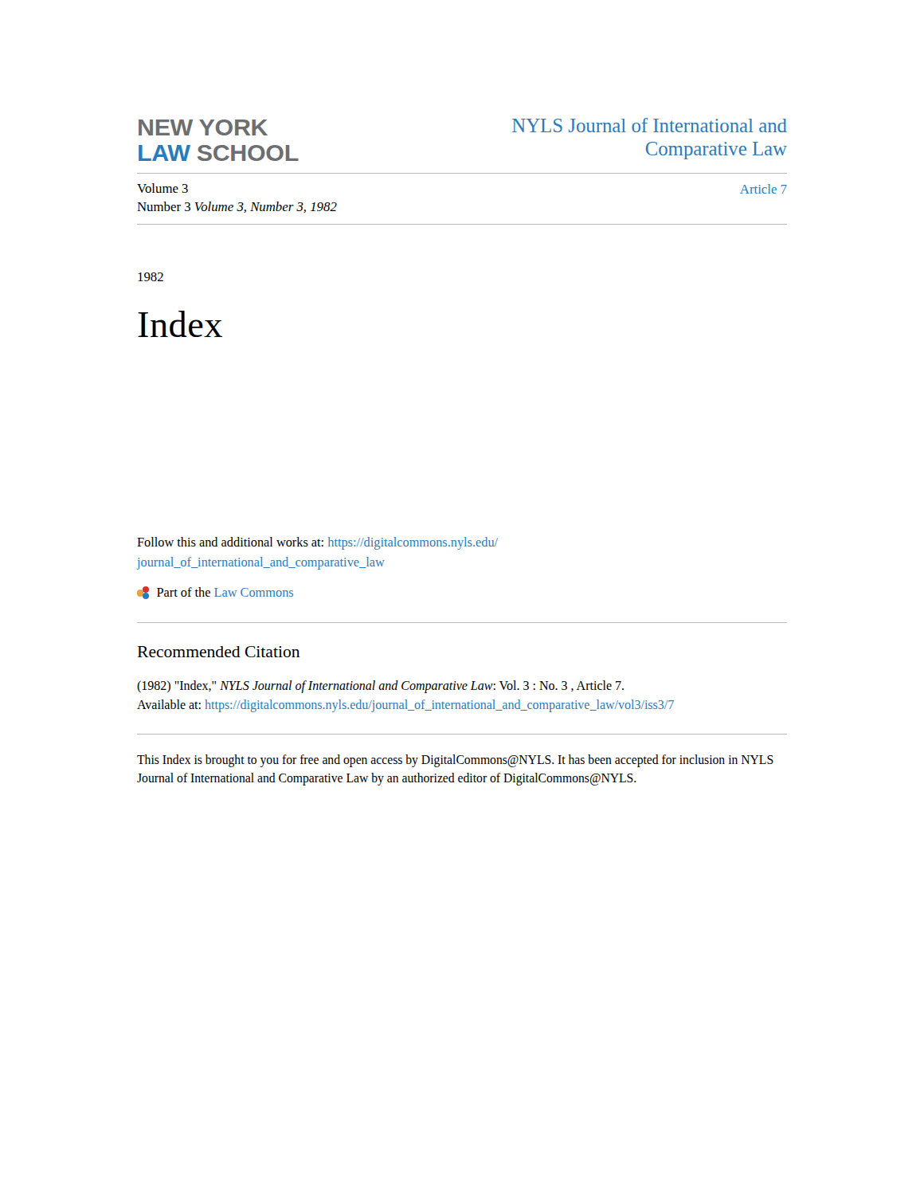NEW YORK
LAW SCHOOL
NYLS Journal of International and
Comparative Law
Volume 3
Number 3 Volume 3, Number 3, 1982
Article 7
1982
Index
Follow this and additional works at: https://digitalcommons.nyls.edu/
journal_of_international_and_comparative_law
Part of the Law Commons
Recommended Citation
(1982) "Index," NYLS Journal of International and Comparative Law: Vol. 3 : No. 3 , Article 7.
Available at: https://digitalcommons.nyls.edu/journal_of_international_and_comparative_law/vol3/iss3/7
This Index is brought to you for free and open access by DigitalCommons@NYLS. It has been accepted for inclusion in NYLS Journal of International and Comparative Law by an authorized editor of DigitalCommons@NYLS.